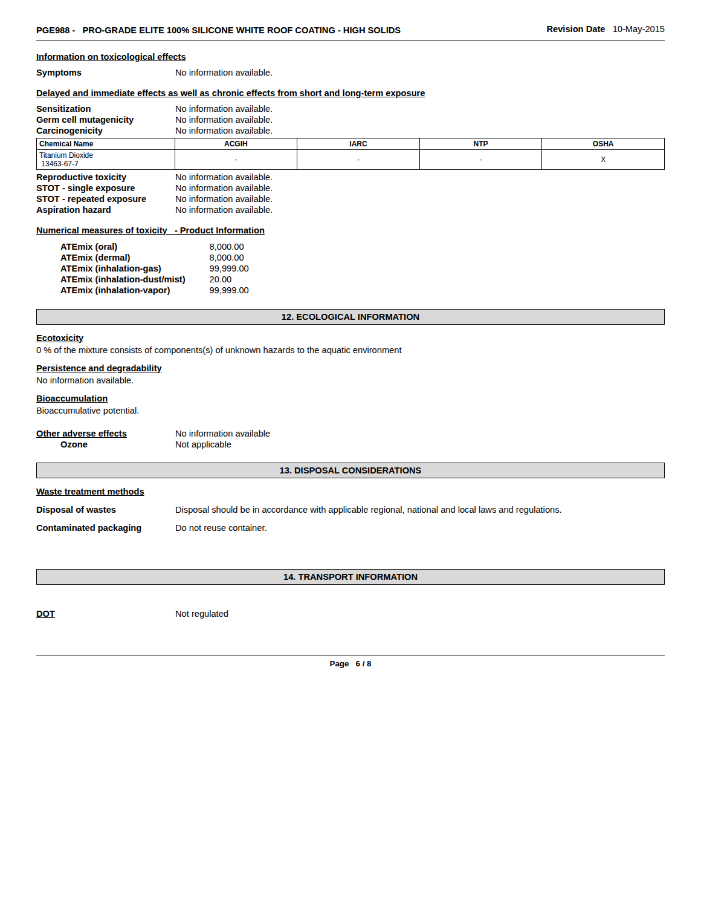PGE988 - PRO-GRADE ELITE 100% SILICONE WHITE ROOF COATING - HIGH SOLIDS
Revision Date 10-May-2015
Information on toxicological effects
Symptoms
No information available.
Delayed and immediate effects as well as chronic effects from short and long-term exposure
Sensitization
No information available.
Germ cell mutagenicity
No information available.
Carcinogenicity
No information available.
| Chemical Name | ACGIH | IARC | NTP | OSHA |
| --- | --- | --- | --- | --- |
| Titanium Dioxide 13463-67-7 | - | - | - | X |
Reproductive toxicity
No information available.
STOT - single exposure
No information available.
STOT - repeated exposure
No information available.
Aspiration hazard
No information available.
Numerical measures of toxicity - Product Information
| ATEmix (oral) | 8,000.00 |
| ATEmix (dermal) | 8,000.00 |
| ATEmix (inhalation-gas) | 99,999.00 |
| ATEmix (inhalation-dust/mist) | 20.00 |
| ATEmix (inhalation-vapor) | 99,999.00 |
12. ECOLOGICAL INFORMATION
Ecotoxicity
0 % of the mixture consists of components(s) of unknown hazards to the aquatic environment
Persistence and degradability
No information available.
Bioaccumulation
Bioaccumulative potential.
Other adverse effects
No information available
Ozone
Not applicable
13. DISPOSAL CONSIDERATIONS
Waste treatment methods
Disposal of wastes
Disposal should be in accordance with applicable regional, national and local laws and regulations.
Contaminated packaging
Do not reuse container.
14. TRANSPORT INFORMATION
DOT
Not regulated
Page 6 / 8